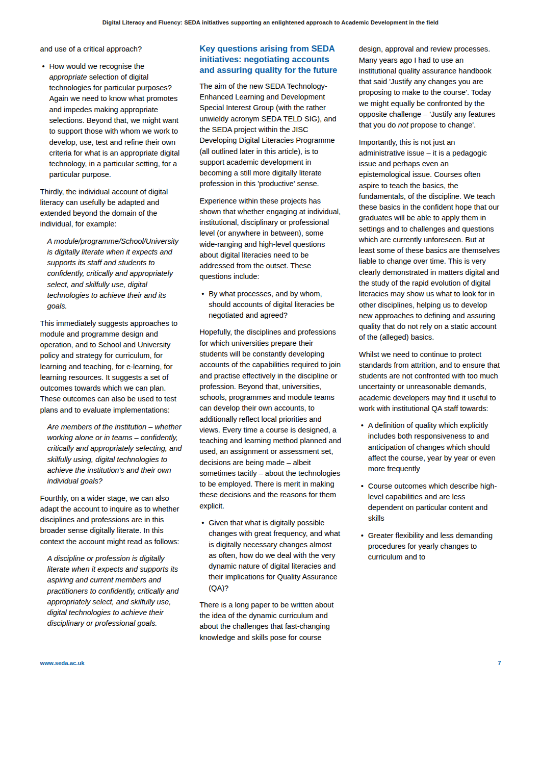Digital Literacy and Fluency: SEDA initiatives supporting an enlightened approach to Academic Development in the field
and use of a critical approach?
How would we recognise the appropriate selection of digital technologies for particular purposes? Again we need to know what promotes and impedes making appropriate selections. Beyond that, we might want to support those with whom we work to develop, use, test and refine their own criteria for what is an appropriate digital technology, in a particular setting, for a particular purpose.
Thirdly, the individual account of digital literacy can usefully be adapted and extended beyond the domain of the individual, for example:
A module/programme/School/University is digitally literate when it expects and supports its staff and students to confidently, critically and appropriately select, and skilfully use, digital technologies to achieve their and its goals.
This immediately suggests approaches to module and programme design and operation, and to School and University policy and strategy for curriculum, for learning and teaching, for e-learning, for learning resources. It suggests a set of outcomes towards which we can plan. These outcomes can also be used to test plans and to evaluate implementations:
Are members of the institution – whether working alone or in teams – confidently, critically and appropriately selecting, and skilfully using, digital technologies to achieve the institution's and their own individual goals?
Fourthly, on a wider stage, we can also adapt the account to inquire as to whether disciplines and professions are in this broader sense digitally literate. In this context the account might read as follows:
A discipline or profession is digitally literate when it expects and supports its aspiring and current members and practitioners to confidently, critically and appropriately select, and skilfully use, digital technologies to achieve their disciplinary or professional goals.
Key questions arising from SEDA initiatives: negotiating accounts and assuring quality for the future
The aim of the new SEDA Technology-Enhanced Learning and Development Special Interest Group (with the rather unwieldy acronym SEDA TELD SIG), and the SEDA project within the JISC Developing Digital Literacies Programme (all outlined later in this article), is to support academic development in becoming a still more digitally literate profession in this 'productive' sense.
Experience within these projects has shown that whether engaging at individual, institutional, disciplinary or professional level (or anywhere in between), some wide-ranging and high-level questions about digital literacies need to be addressed from the outset. These questions include:
By what processes, and by whom, should accounts of digital literacies be negotiated and agreed?
Hopefully, the disciplines and professions for which universities prepare their students will be constantly developing accounts of the capabilities required to join and practise effectively in the discipline or profession. Beyond that, universities, schools, programmes and module teams can develop their own accounts, to additionally reflect local priorities and views. Every time a course is designed, a teaching and learning method planned and used, an assignment or assessment set, decisions are being made – albeit sometimes tacitly – about the technologies to be employed. There is merit in making these decisions and the reasons for them explicit.
Given that what is digitally possible changes with great frequency, and what is digitally necessary changes almost as often, how do we deal with the very dynamic nature of digital literacies and their implications for Quality Assurance (QA)?
There is a long paper to be written about the idea of the dynamic curriculum and about the challenges that fast-changing knowledge and skills pose for course design, approval and review processes. Many years ago I had to use an institutional quality assurance handbook that said 'Justify any changes you are proposing to make to the course'. Today we might equally be confronted by the opposite challenge – 'Justify any features that you do not propose to change'.
Importantly, this is not just an administrative issue – it is a pedagogic issue and perhaps even an epistemological issue. Courses often aspire to teach the basics, the fundamentals, of the discipline. We teach these basics in the confident hope that our graduates will be able to apply them in settings and to challenges and questions which are currently unforeseen. But at least some of these basics are themselves liable to change over time. This is very clearly demonstrated in matters digital and the study of the rapid evolution of digital literacies may show us what to look for in other disciplines, helping us to develop new approaches to defining and assuring quality that do not rely on a static account of the (alleged) basics.
Whilst we need to continue to protect standards from attrition, and to ensure that students are not confronted with too much uncertainty or unreasonable demands, academic developers may find it useful to work with institutional QA staff towards:
A definition of quality which explicitly includes both responsiveness to and anticipation of changes which should affect the course, year by year or even more frequently
Course outcomes which describe high-level capabilities and are less dependent on particular content and skills
Greater flexibility and less demanding procedures for yearly changes to curriculum and to
www.seda.ac.uk
7